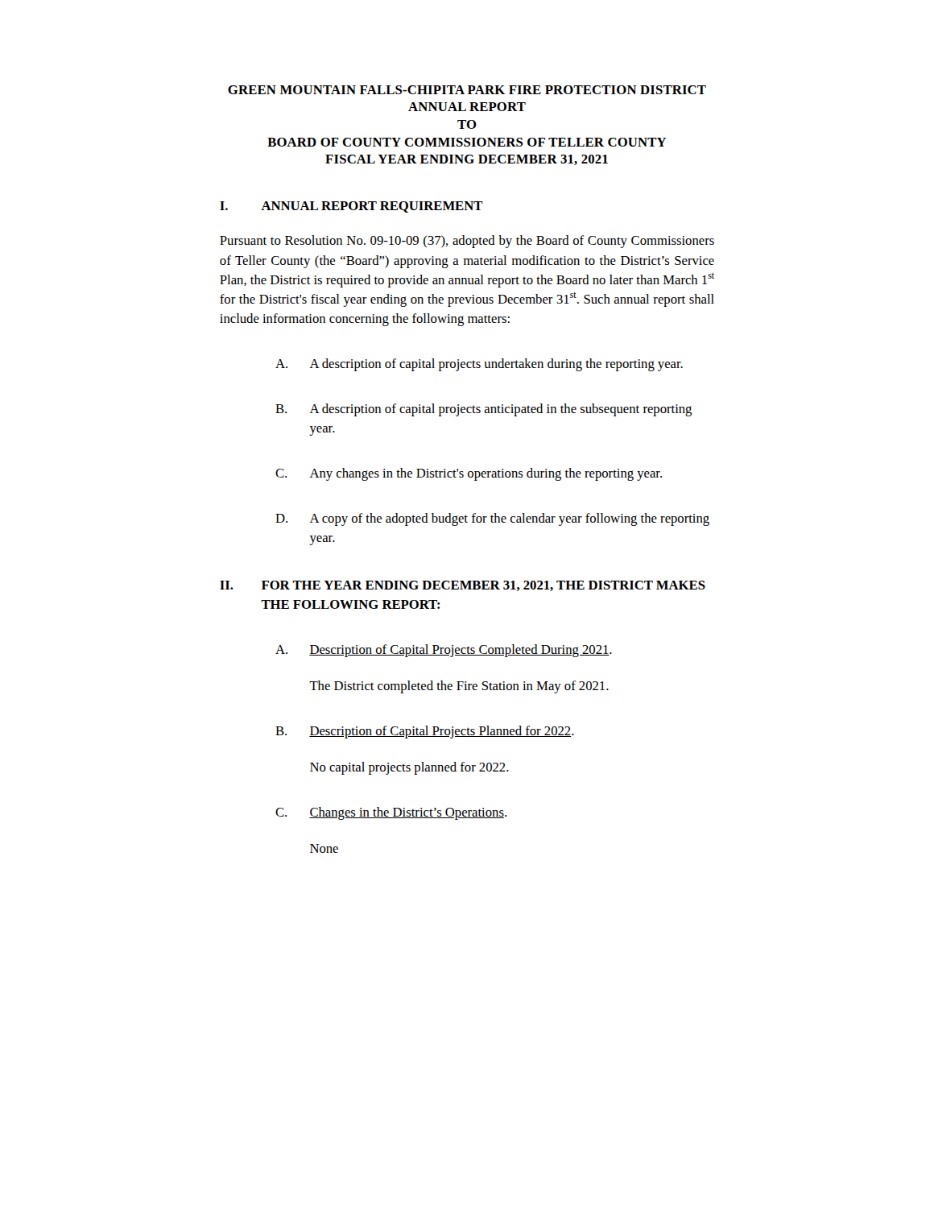Green Mountain Falls-Chipita Park Fire Protection District Annual Report To Board of County Commissioners of Teller County Fiscal Year Ending December 31, 2021
I. Annual Report Requirement
Pursuant to Resolution No. 09-10-09 (37), adopted by the Board of County Commissioners of Teller County (the “Board”) approving a material modification to the District’s Service Plan, the District is required to provide an annual report to the Board no later than March 1st for the District's fiscal year ending on the previous December 31st. Such annual report shall include information concerning the following matters:
A. A description of capital projects undertaken during the reporting year.
B. A description of capital projects anticipated in the subsequent reporting year.
C. Any changes in the District's operations during the reporting year.
D. A copy of the adopted budget for the calendar year following the reporting year.
II. For the Year Ending December 31, 2021, the District Makes the Following Report:
A. Description of Capital Projects Completed During 2021.
The District completed the Fire Station in May of 2021.
B. Description of Capital Projects Planned for 2022.
No capital projects planned for 2022.
C. Changes in the District’s Operations.
None